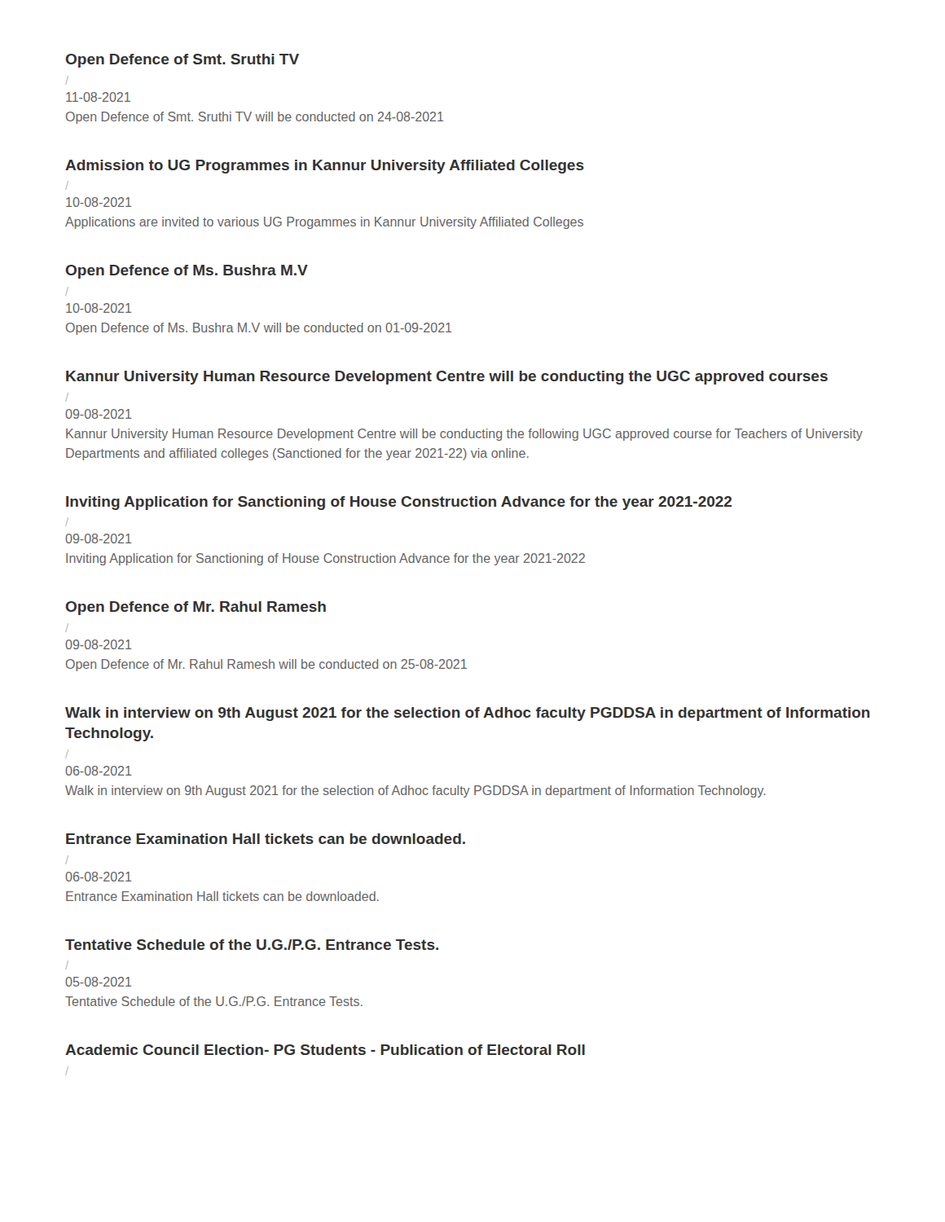Open Defence of Smt. Sruthi TV
/
11-08-2021
Open Defence of Smt. Sruthi TV will be conducted on 24-08-2021
Admission to UG Programmes in Kannur University Affiliated Colleges
/
10-08-2021
Applications are invited to various UG Progammes in Kannur University Affiliated Colleges
Open Defence of Ms. Bushra M.V
/
10-08-2021
Open Defence of Ms. Bushra M.V will be conducted on 01-09-2021
Kannur University Human Resource Development Centre will be conducting the UGC approved courses
/
09-08-2021
Kannur University Human Resource Development Centre will be conducting the following UGC approved course for Teachers of University Departments and affiliated colleges (Sanctioned for the year 2021-22) via online.
Inviting Application for Sanctioning of House Construction Advance for the year 2021-2022
/
09-08-2021
Inviting Application for Sanctioning of House Construction Advance for the year 2021-2022
Open Defence of Mr. Rahul Ramesh
/
09-08-2021
Open Defence of Mr. Rahul Ramesh will be conducted on 25-08-2021
Walk in interview on 9th August 2021 for the selection of Adhoc faculty PGDDSA in department of Information Technology.
/
06-08-2021
Walk in interview on 9th August 2021 for the selection of Adhoc faculty PGDDSA in department of Information Technology.
Entrance Examination Hall tickets can be downloaded.
/
06-08-2021
Entrance Examination Hall tickets can be downloaded.
Tentative Schedule of the U.G./P.G. Entrance Tests.
/
05-08-2021
Tentative Schedule of the U.G./P.G. Entrance Tests.
Academic Council Election- PG Students - Publication of Electoral Roll
/